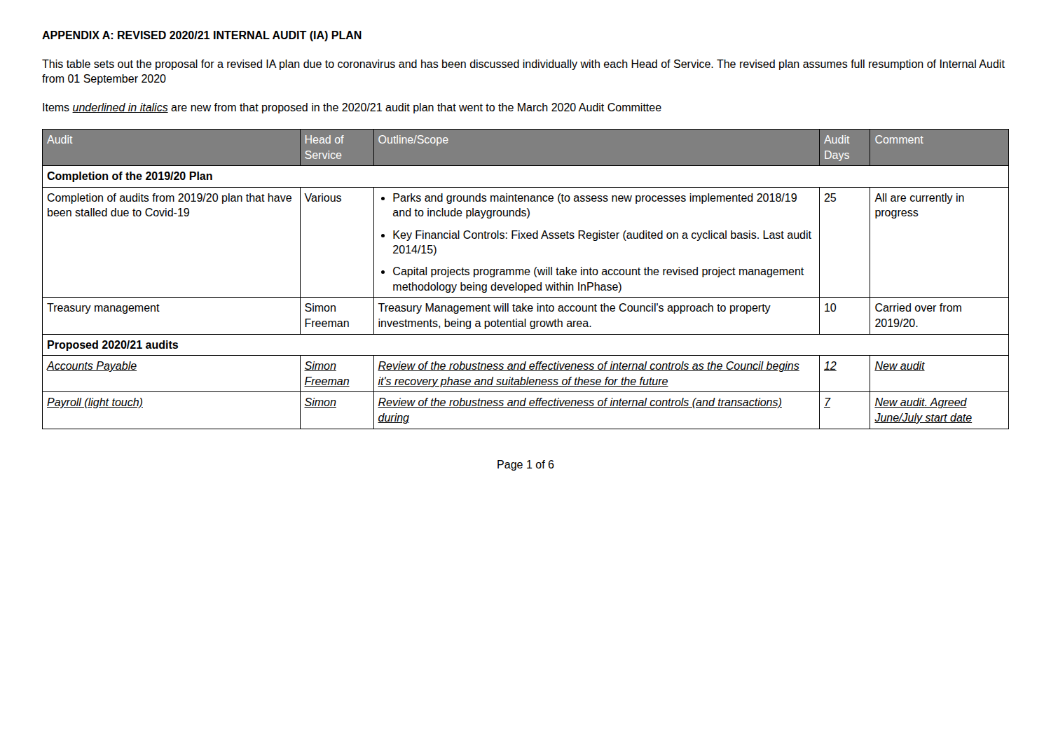APPENDIX A: REVISED 2020/21 INTERNAL AUDIT (IA) PLAN
This table sets out the proposal for a revised IA plan due to coronavirus and has been discussed individually with each Head of Service. The revised plan assumes full resumption of Internal Audit from 01 September 2020
Items underlined in italics are new from that proposed in the 2020/21 audit plan that went to the March 2020 Audit Committee
| Audit | Head of Service | Outline/Scope | Audit Days | Comment |
| --- | --- | --- | --- | --- |
| Completion of the 2019/20 Plan |
| Completion of audits from 2019/20 plan that have been stalled due to Covid-19 | Various | Parks and grounds maintenance (to assess new processes implemented 2018/19 and to include playgrounds) Key Financial Controls: Fixed Assets Register (audited on a cyclical basis. Last audit 2014/15) Capital projects programme (will take into account the revised project management methodology being developed within InPhase) | 25 | All are currently in progress |
| Treasury management | Simon Freeman | Treasury Management will take into account the Council's approach to property investments, being a potential growth area. | 10 | Carried over from 2019/20. |
| Proposed 2020/21 audits |
| Accounts Payable | Simon Freeman | Review of the robustness and effectiveness of internal controls as the Council begins it's recovery phase and suitableness of these for the future | 12 | New audit |
| Payroll (light touch) | Simon | Review of the robustness and effectiveness of internal controls (and transactions) during | 7 | New audit. Agreed June/July start date |
Page 1 of 6